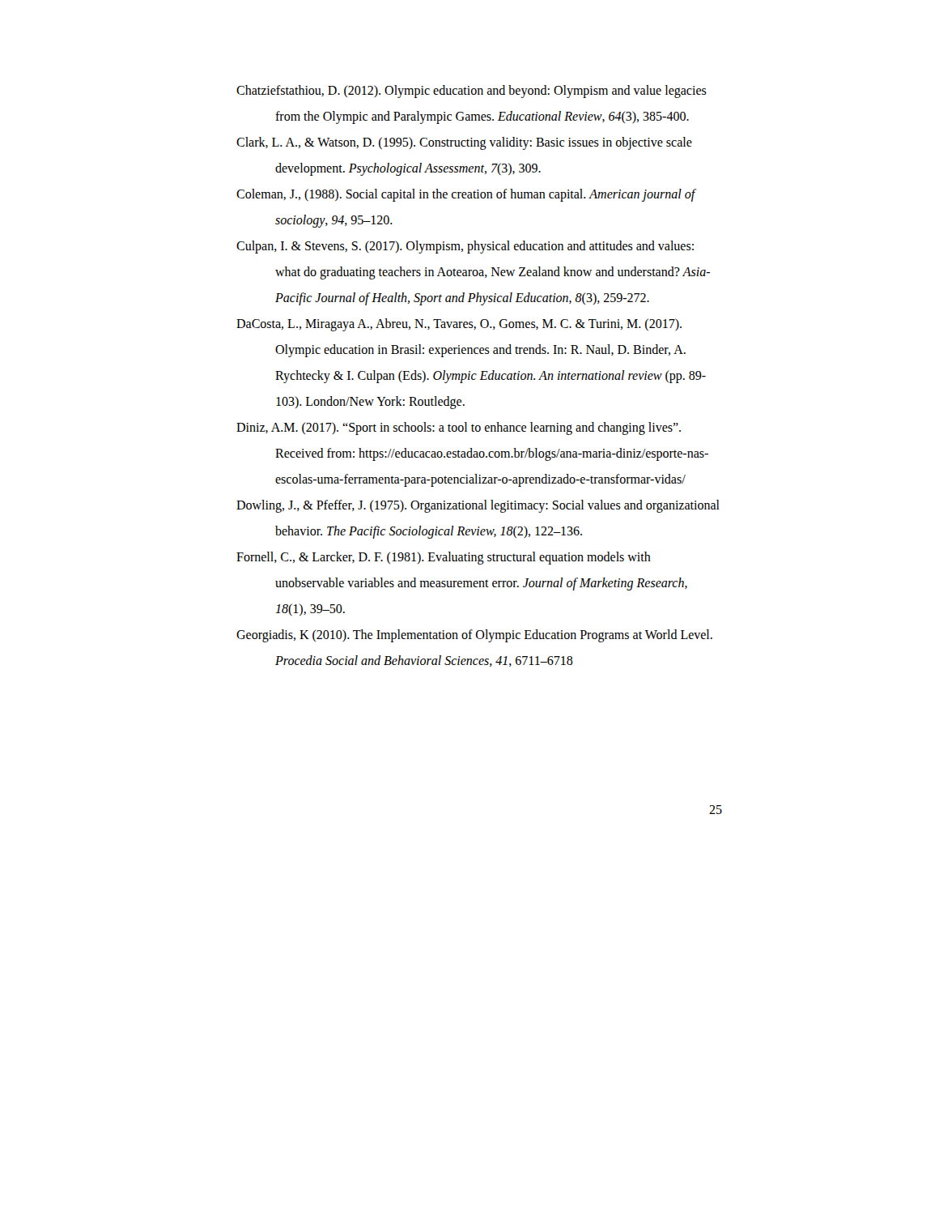Chatziefstathiou, D. (2012). Olympic education and beyond: Olympism and value legacies from the Olympic and Paralympic Games. Educational Review, 64(3), 385-400.
Clark, L. A., & Watson, D. (1995). Constructing validity: Basic issues in objective scale development. Psychological Assessment, 7(3), 309.
Coleman, J., (1988). Social capital in the creation of human capital. American journal of sociology, 94, 95–120.
Culpan, I. & Stevens, S. (2017). Olympism, physical education and attitudes and values: what do graduating teachers in Aotearoa, New Zealand know and understand? Asia-Pacific Journal of Health, Sport and Physical Education, 8(3), 259-272.
DaCosta, L., Miragaya A., Abreu, N., Tavares, O., Gomes, M. C. & Turini, M. (2017). Olympic education in Brasil: experiences and trends. In: R. Naul, D. Binder, A. Rychtecky & I. Culpan (Eds). Olympic Education. An international review (pp. 89-103). London/New York: Routledge.
Diniz, A.M. (2017). “Sport in schools: a tool to enhance learning and changing lives”. Received from: https://educacao.estadao.com.br/blogs/ana-maria-diniz/esporte-nas-escolas-uma-ferramenta-para-potencializar-o-aprendizado-e-transformar-vidas/
Dowling, J., & Pfeffer, J. (1975). Organizational legitimacy: Social values and organizational behavior. The Pacific Sociological Review, 18(2), 122–136.
Fornell, C., & Larcker, D. F. (1981). Evaluating structural equation models with unobservable variables and measurement error. Journal of Marketing Research, 18(1), 39–50.
Georgiadis, K (2010). The Implementation of Olympic Education Programs at World Level. Procedia Social and Behavioral Sciences, 41, 6711–6718
25